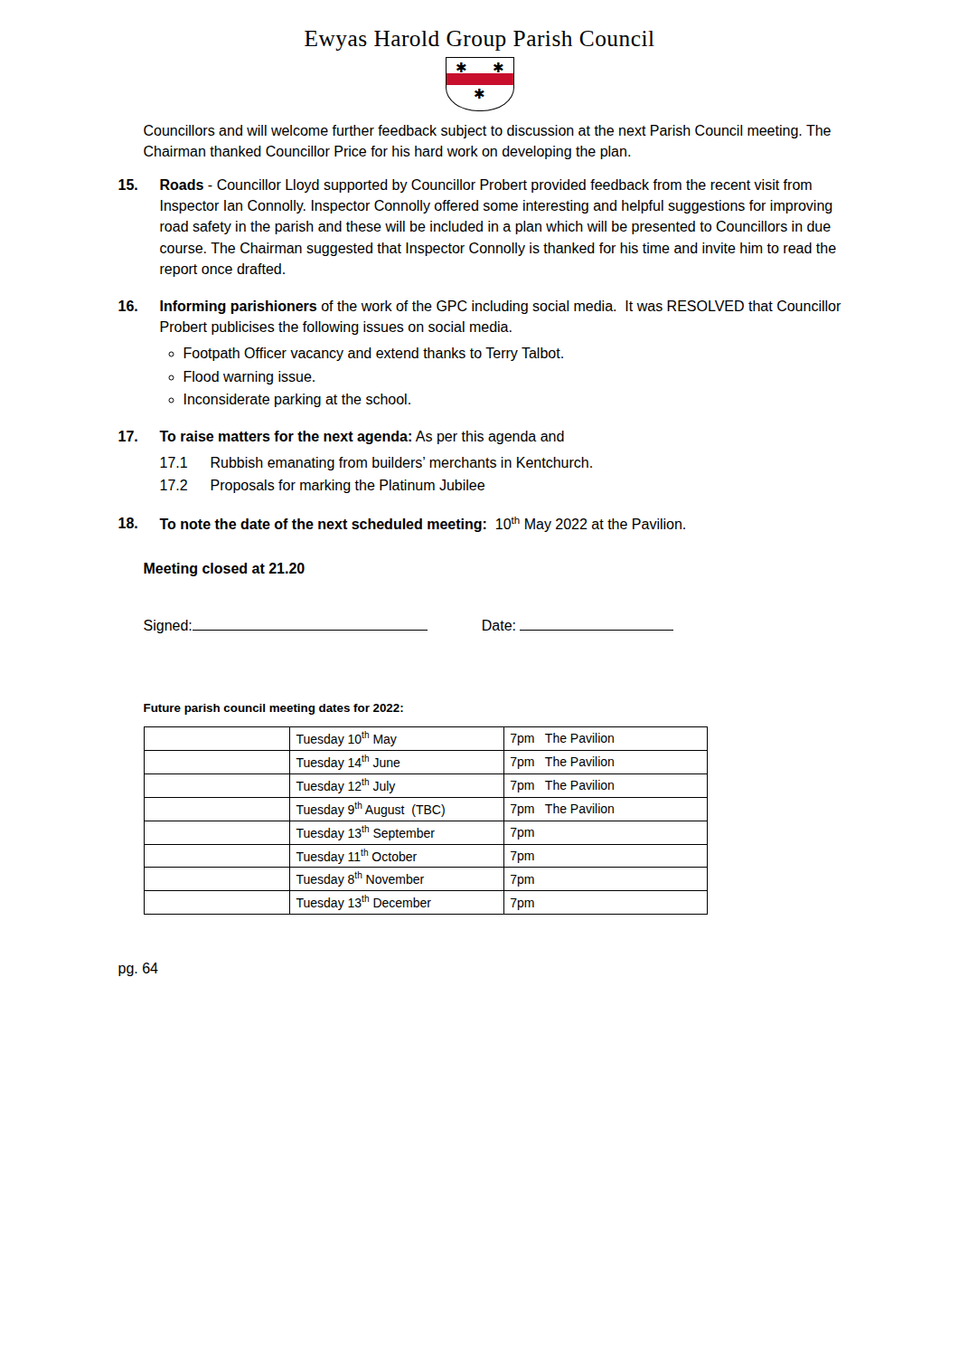Ewyas Harold Group Parish Council
✱ ✱
✱
Councillors and will welcome further feedback subject to discussion at the next Parish Council meeting. The Chairman thanked Councillor Price for his hard work on developing the plan.
15. Roads - Councillor Lloyd supported by Councillor Probert provided feedback from the recent visit from Inspector Ian Connolly. Inspector Connolly offered some interesting and helpful suggestions for improving road safety in the parish and these will be included in a plan which will be presented to Councillors in due course. The Chairman suggested that Inspector Connolly is thanked for his time and invite him to read the report once drafted.
16. Informing parishioners of the work of the GPC including social media. It was RESOLVED that Councillor Probert publicises the following issues on social media.
Footpath Officer vacancy and extend thanks to Terry Talbot.
Flood warning issue.
Inconsiderate parking at the school.
17. To raise matters for the next agenda: As per this agenda and
17.1 Rubbish emanating from builders’ merchants in Kentchurch.
17.2 Proposals for marking the Platinum Jubilee
18. To note the date of the next scheduled meeting: 10th May 2022 at the Pavilion.
Meeting closed at 21.20
Signed:
Date:
Future parish council meeting dates for 2022:
| | Tuesday 10 th May | 7pm The Pavilion |
| | Tuesday 14 th June | 7pm The Pavilion |
| | Tuesday 12 th July | 7pm The Pavilion |
| | Tuesday 9 th August (TBC) | 7pm The Pavilion |
| | Tuesday 13 th September | 7pm |
| | Tuesday 11 th October | 7pm |
| | Tuesday 8 th November | 7pm |
| | Tuesday 13 th December | 7pm |
pg. 64